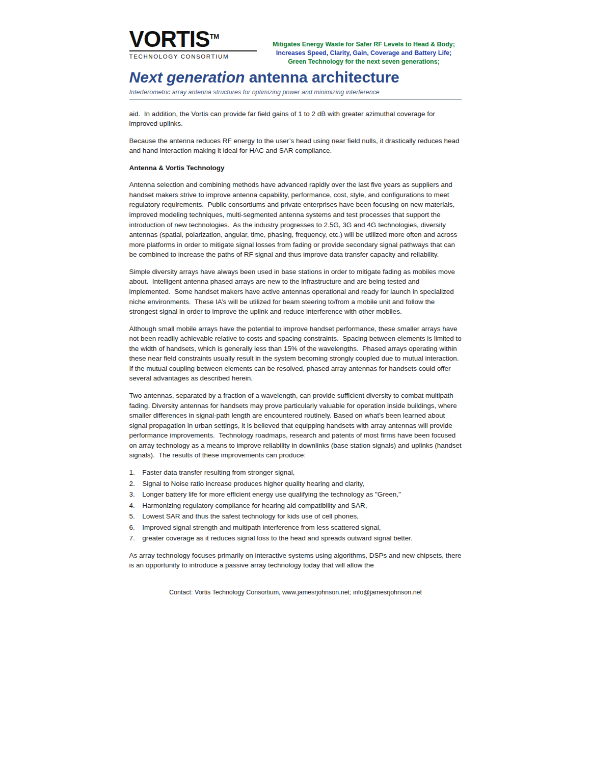VORTISTM
TECHNOLOGY CONSORTIUM
Mitigates Energy Waste for Safer RF Levels to Head & Body;
Increases Speed, Clarity, Gain, Coverage and Battery Life;
Green Technology for the next seven generations;
Next generation antenna architecture
Interferometric array antenna structures for optimizing power and minimizing interference
aid. In addition, the Vortis can provide far field gains of 1 to 2 dB with greater azimuthal coverage for improved uplinks.
Because the antenna reduces RF energy to the user’s head using near field nulls, it drastically reduces head and hand interaction making it ideal for HAC and SAR compliance.
Antenna & Vortis Technology
Antenna selection and combining methods have advanced rapidly over the last five years as suppliers and handset makers strive to improve antenna capability, performance, cost, style, and configurations to meet regulatory requirements. Public consortiums and private enterprises have been focusing on new materials, improved modeling techniques, multi-segmented antenna systems and test processes that support the introduction of new technologies. As the industry progresses to 2.5G, 3G and 4G technologies, diversity antennas (spatial, polarization, angular, time, phasing, frequency, etc.) will be utilized more often and across more platforms in order to mitigate signal losses from fading or provide secondary signal pathways that can be combined to increase the paths of RF signal and thus improve data transfer capacity and reliability.
Simple diversity arrays have always been used in base stations in order to mitigate fading as mobiles move about. Intelligent antenna phased arrays are new to the infrastructure and are being tested and implemented. Some handset makers have active antennas operational and ready for launch in specialized niche environments. These IA’s will be utilized for beam steering to/from a mobile unit and follow the strongest signal in order to improve the uplink and reduce interference with other mobiles.
Although small mobile arrays have the potential to improve handset performance, these smaller arrays have not been readily achievable relative to costs and spacing constraints. Spacing between elements is limited to the width of handsets, which is generally less than 15% of the wavelengths. Phased arrays operating within these near field constraints usually result in the system becoming strongly coupled due to mutual interaction. If the mutual coupling between elements can be resolved, phased array antennas for handsets could offer several advantages as described herein.
Two antennas, separated by a fraction of a wavelength, can provide sufficient diversity to combat multipath fading. Diversity antennas for handsets may prove particularly valuable for operation inside buildings, where smaller differences in signal-path length are encountered routinely. Based on what's been learned about signal propagation in urban settings, it is believed that equipping handsets with array antennas will provide performance improvements. Technology roadmaps, research and patents of most firms have been focused on array technology as a means to improve reliability in downlinks (base station signals) and uplinks (handset signals). The results of these improvements can produce:
Faster data transfer resulting from stronger signal,
Signal to Noise ratio increase produces higher quality hearing and clarity,
Longer battery life for more efficient energy use qualifying the technology as "Green,"
Harmonizing regulatory compliance for hearing aid compatibility and SAR,
Lowest SAR and thus the safest technology for kids use of cell phones,
Improved signal strength and multipath interference from less scattered signal,
greater coverage as it reduces signal loss to the head and spreads outward signal better.
As array technology focuses primarily on interactive systems using algorithms, DSPs and new chipsets, there is an opportunity to introduce a passive array technology today that will allow the
Contact: Vortis Technology Consortium, www.jamesrjohnson.net; info@jamesrjohnson.net